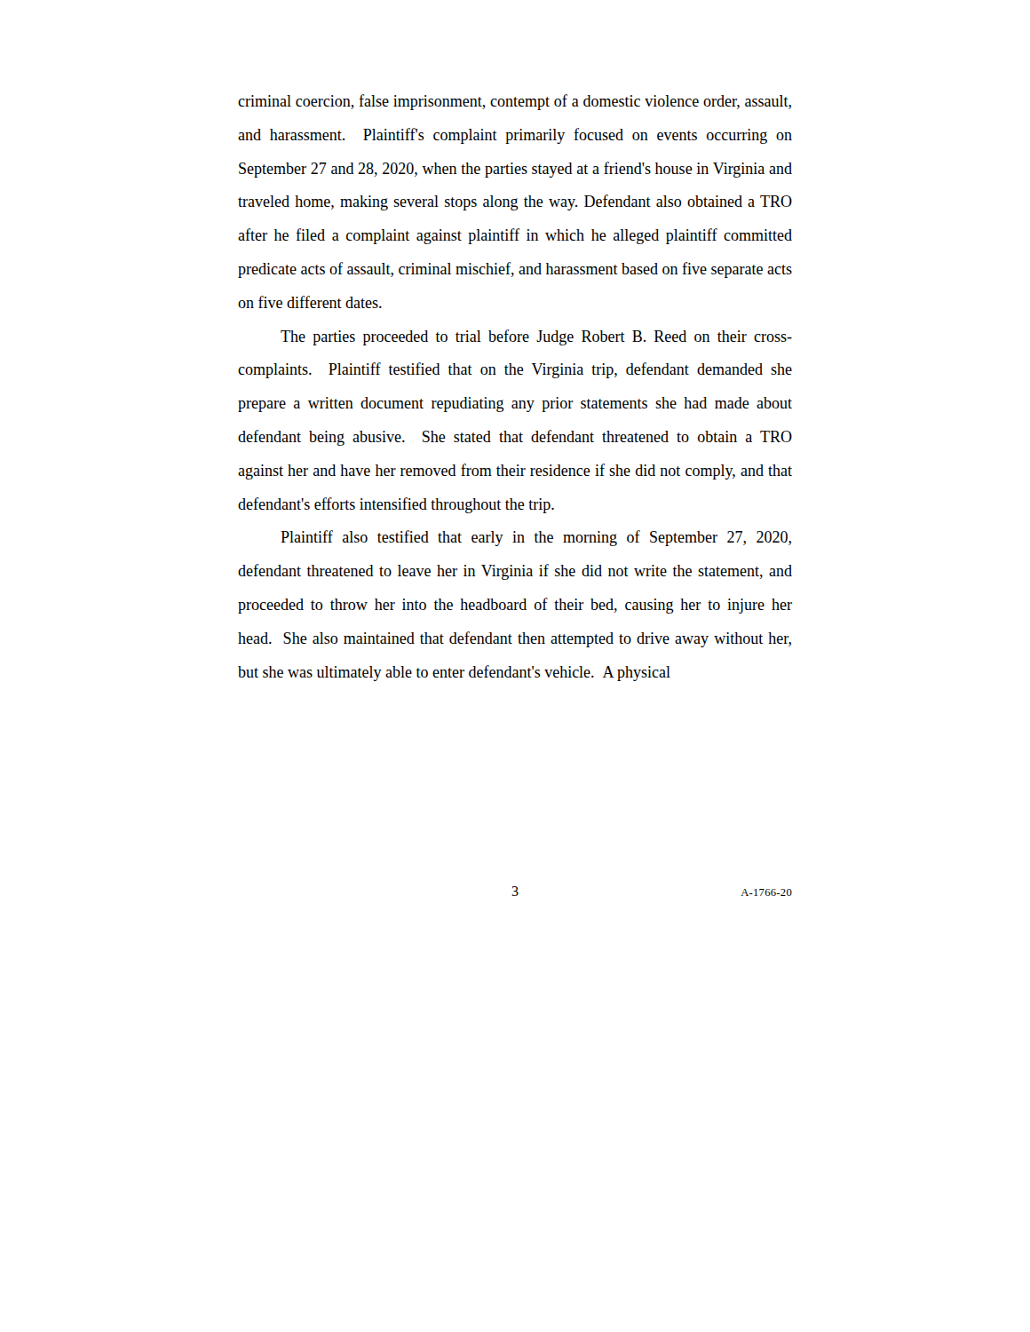criminal coercion, false imprisonment, contempt of a domestic violence order, assault, and harassment. Plaintiff's complaint primarily focused on events occurring on September 27 and 28, 2020, when the parties stayed at a friend's house in Virginia and traveled home, making several stops along the way. Defendant also obtained a TRO after he filed a complaint against plaintiff in which he alleged plaintiff committed predicate acts of assault, criminal mischief, and harassment based on five separate acts on five different dates.
The parties proceeded to trial before Judge Robert B. Reed on their cross-complaints. Plaintiff testified that on the Virginia trip, defendant demanded she prepare a written document repudiating any prior statements she had made about defendant being abusive. She stated that defendant threatened to obtain a TRO against her and have her removed from their residence if she did not comply, and that defendant's efforts intensified throughout the trip.
Plaintiff also testified that early in the morning of September 27, 2020, defendant threatened to leave her in Virginia if she did not write the statement, and proceeded to throw her into the headboard of their bed, causing her to injure her head. She also maintained that defendant then attempted to drive away without her, but she was ultimately able to enter defendant's vehicle. A physical
3
A-1766-20